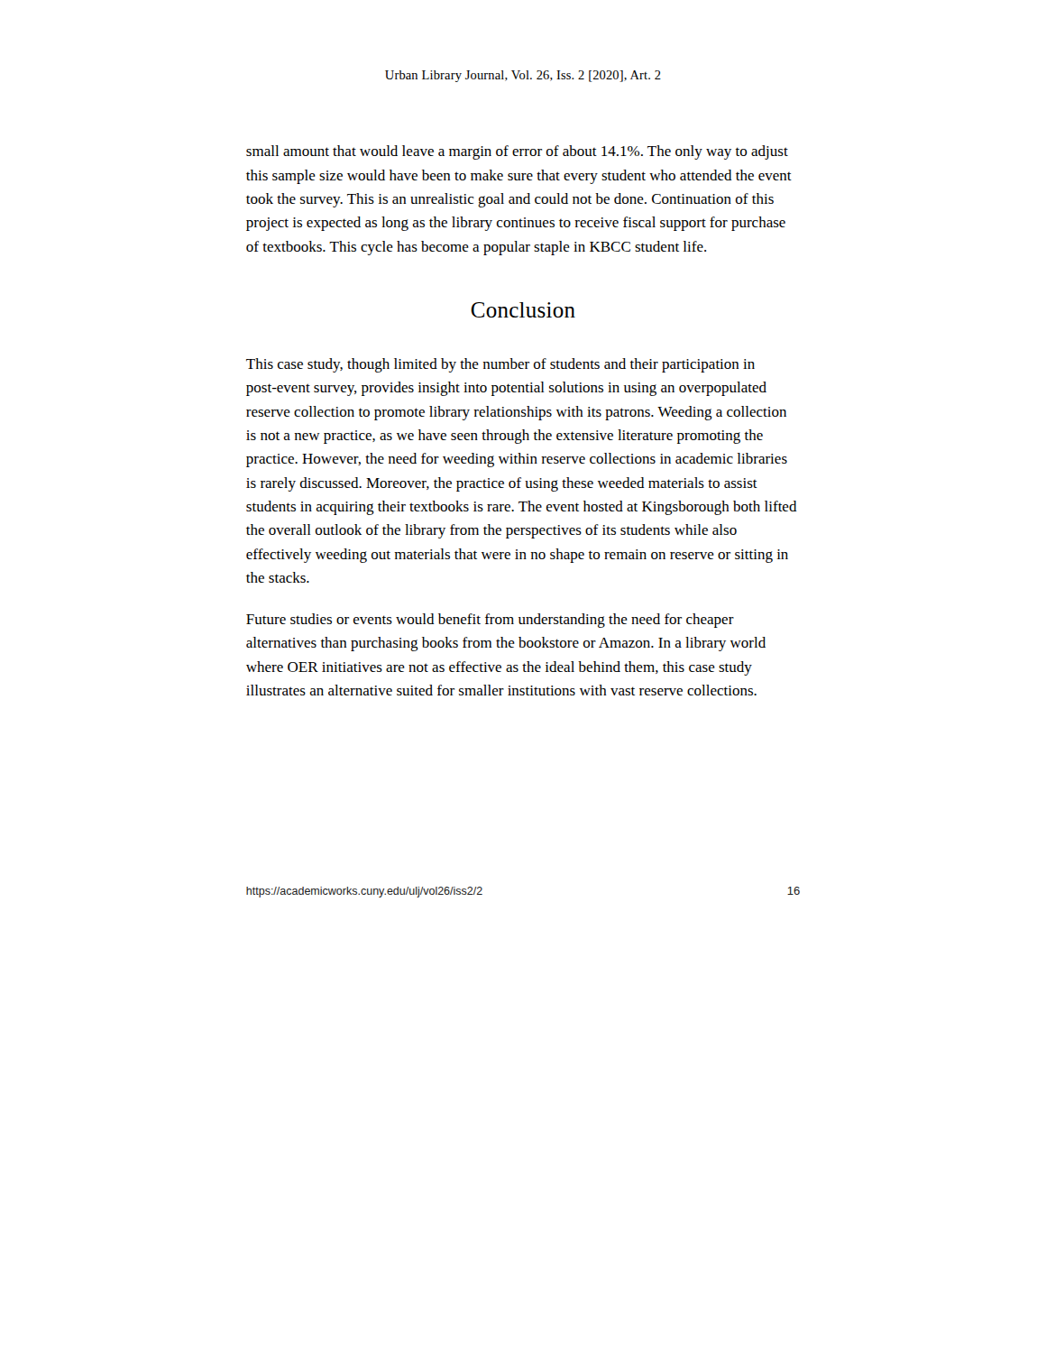Urban Library Journal, Vol. 26, Iss. 2 [2020], Art. 2
small amount that would leave a margin of error of about 14.1%. The only way to adjust this sample size would have been to make sure that every student who attended the event took the survey. This is an unrealistic goal and could not be done. Continuation of this project is expected as long as the library continues to receive fiscal support for purchase of textbooks. This cycle has become a popular staple in KBCC student life.
Conclusion
This case study, though limited by the number of students and their participation in post‑event survey, provides insight into potential solutions in using an overpopulated reserve collection to promote library relationships with its patrons. Weeding a collection is not a new practice, as we have seen through the extensive literature promoting the practice. However, the need for weeding within reserve collections in academic libraries is rarely discussed. Moreover, the practice of using these weeded materials to assist students in acquiring their textbooks is rare. The event hosted at Kingsborough both lifted the overall outlook of the library from the perspectives of its students while also effectively weeding out materials that were in no shape to remain on reserve or sitting in the stacks.
Future studies or events would benefit from understanding the need for cheaper alternatives than purchasing books from the bookstore or Amazon. In a library world where OER initiatives are not as effective as the ideal behind them, this case study illustrates an alternative suited for smaller institutions with vast reserve collections.
https://academicworks.cuny.edu/ulj/vol26/iss2/2 16